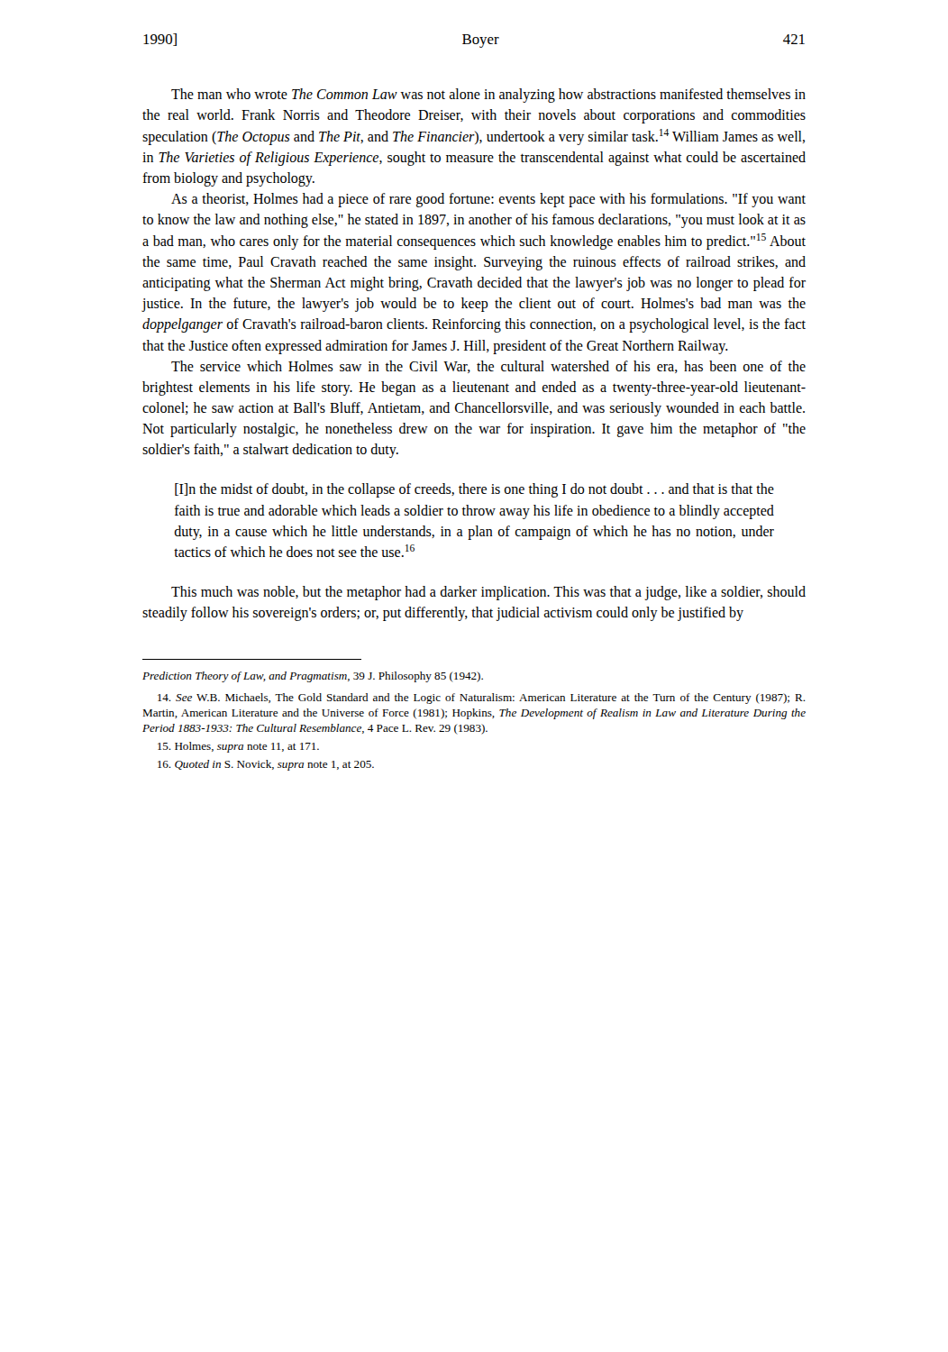1990] Boyer 421
The man who wrote The Common Law was not alone in analyzing how abstractions manifested themselves in the real world. Frank Norris and Theodore Dreiser, with their novels about corporations and commodities speculation (The Octopus and The Pit, and The Financier), undertook a very similar task.14 William James as well, in The Varieties of Religious Experience, sought to measure the transcendental against what could be ascertained from biology and psychology.
As a theorist, Holmes had a piece of rare good fortune: events kept pace with his formulations. "If you want to know the law and nothing else," he stated in 1897, in another of his famous declarations, "you must look at it as a bad man, who cares only for the material consequences which such knowledge enables him to predict."15 About the same time, Paul Cravath reached the same insight. Surveying the ruinous effects of railroad strikes, and anticipating what the Sherman Act might bring, Cravath decided that the lawyer's job was no longer to plead for justice. In the future, the lawyer's job would be to keep the client out of court. Holmes's bad man was the doppelganger of Cravath's railroad-baron clients. Reinforcing this connection, on a psychological level, is the fact that the Justice often expressed admiration for James J. Hill, president of the Great Northern Railway.
The service which Holmes saw in the Civil War, the cultural watershed of his era, has been one of the brightest elements in his life story. He began as a lieutenant and ended as a twenty-three-year-old lieutenant-colonel; he saw action at Ball's Bluff, Antietam, and Chancellorsville, and was seriously wounded in each battle. Not particularly nostalgic, he nonetheless drew on the war for inspiration. It gave him the metaphor of "the soldier's faith," a stalwart dedication to duty.
[I]n the midst of doubt, in the collapse of creeds, there is one thing I do not doubt . . . and that is that the faith is true and adorable which leads a soldier to throw away his life in obedience to a blindly accepted duty, in a cause which he little understands, in a plan of campaign of which he has no notion, under tactics of which he does not see the use.16
This much was noble, but the metaphor had a darker implication. This was that a judge, like a soldier, should steadily follow his sovereign's orders; or, put differently, that judicial activism could only be justified by
Prediction Theory of Law, and Pragmatism, 39 J. Philosophy 85 (1942).
14. See W.B. Michaels, The Gold Standard and the Logic of Naturalism: American Literature at the Turn of the Century (1987); R. Martin, American Literature and the Universe of Force (1981); Hopkins, The Development of Realism in Law and Literature During the Period 1883-1933: The Cultural Resemblance, 4 Pace L. Rev. 29 (1983).
15. Holmes, supra note 11, at 171.
16. Quoted in S. Novick, supra note 1, at 205.